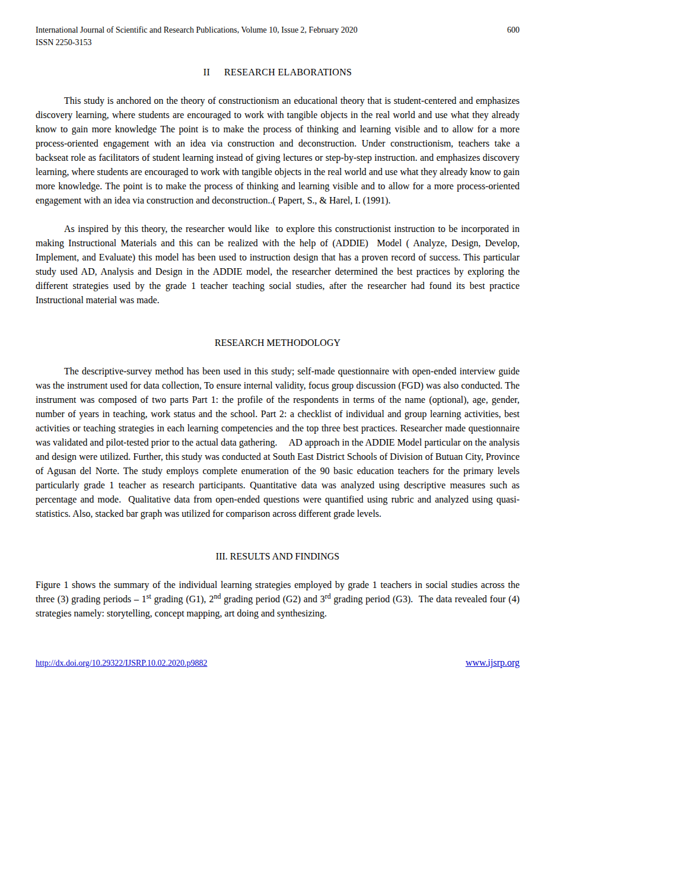International Journal of Scientific and Research Publications, Volume 10, Issue 2, February 2020
ISSN 2250-3153
600
IIRESEARCH ELABORATIONS
This study is anchored on the theory of constructionism an educational theory that is student-centered and emphasizes discovery learning, where students are encouraged to work with tangible objects in the real world and use what they already know to gain more knowledge The point is to make the process of thinking and learning visible and to allow for a more process-oriented engagement with an idea via construction and deconstruction. Under constructionism, teachers take a backseat role as facilitators of student learning instead of giving lectures or step-by-step instruction. and emphasizes discovery learning, where students are encouraged to work with tangible objects in the real world and use what they already know to gain more knowledge. The point is to make the process of thinking and learning visible and to allow for a more process-oriented engagement with an idea via construction and deconstruction..( Papert, S., & Harel, I. (1991).
As inspired by this theory, the researcher would like to explore this constructionist instruction to be incorporated in making Instructional Materials and this can be realized with the help of (ADDIE) Model ( Analyze, Design, Develop, Implement, and Evaluate) this model has been used to instruction design that has a proven record of success. This particular study used AD, Analysis and Design in the ADDIE model, the researcher determined the best practices by exploring the different strategies used by the grade 1 teacher teaching social studies, after the researcher had found its best practice Instructional material was made.
RESEARCH METHODOLOGY
The descriptive-survey method has been used in this study; self-made questionnaire with open-ended interview guide was the instrument used for data collection, To ensure internal validity, focus group discussion (FGD) was also conducted. The instrument was composed of two parts Part 1: the profile of the respondents in terms of the name (optional), age, gender, number of years in teaching, work status and the school. Part 2: a checklist of individual and group learning activities, best activities or teaching strategies in each learning competencies and the top three best practices. Researcher made questionnaire was validated and pilot-tested prior to the actual data gathering. AD approach in the ADDIE Model particular on the analysis and design were utilized. Further, this study was conducted at South East District Schools of Division of Butuan City, Province of Agusan del Norte. The study employs complete enumeration of the 90 basic education teachers for the primary levels particularly grade 1 teacher as research participants. Quantitative data was analyzed using descriptive measures such as percentage and mode. Qualitative data from open-ended questions were quantified using rubric and analyzed using quasi-statistics. Also, stacked bar graph was utilized for comparison across different grade levels.
III. RESULTS AND FINDINGS
Figure 1 shows the summary of the individual learning strategies employed by grade 1 teachers in social studies across the three (3) grading periods – 1st grading (G1), 2nd grading period (G2) and 3rd grading period (G3). The data revealed four (4) strategies namely: storytelling, concept mapping, art doing and synthesizing.
http://dx.doi.org/10.29322/IJSRP.10.02.2020.p9882
www.ijsrp.org